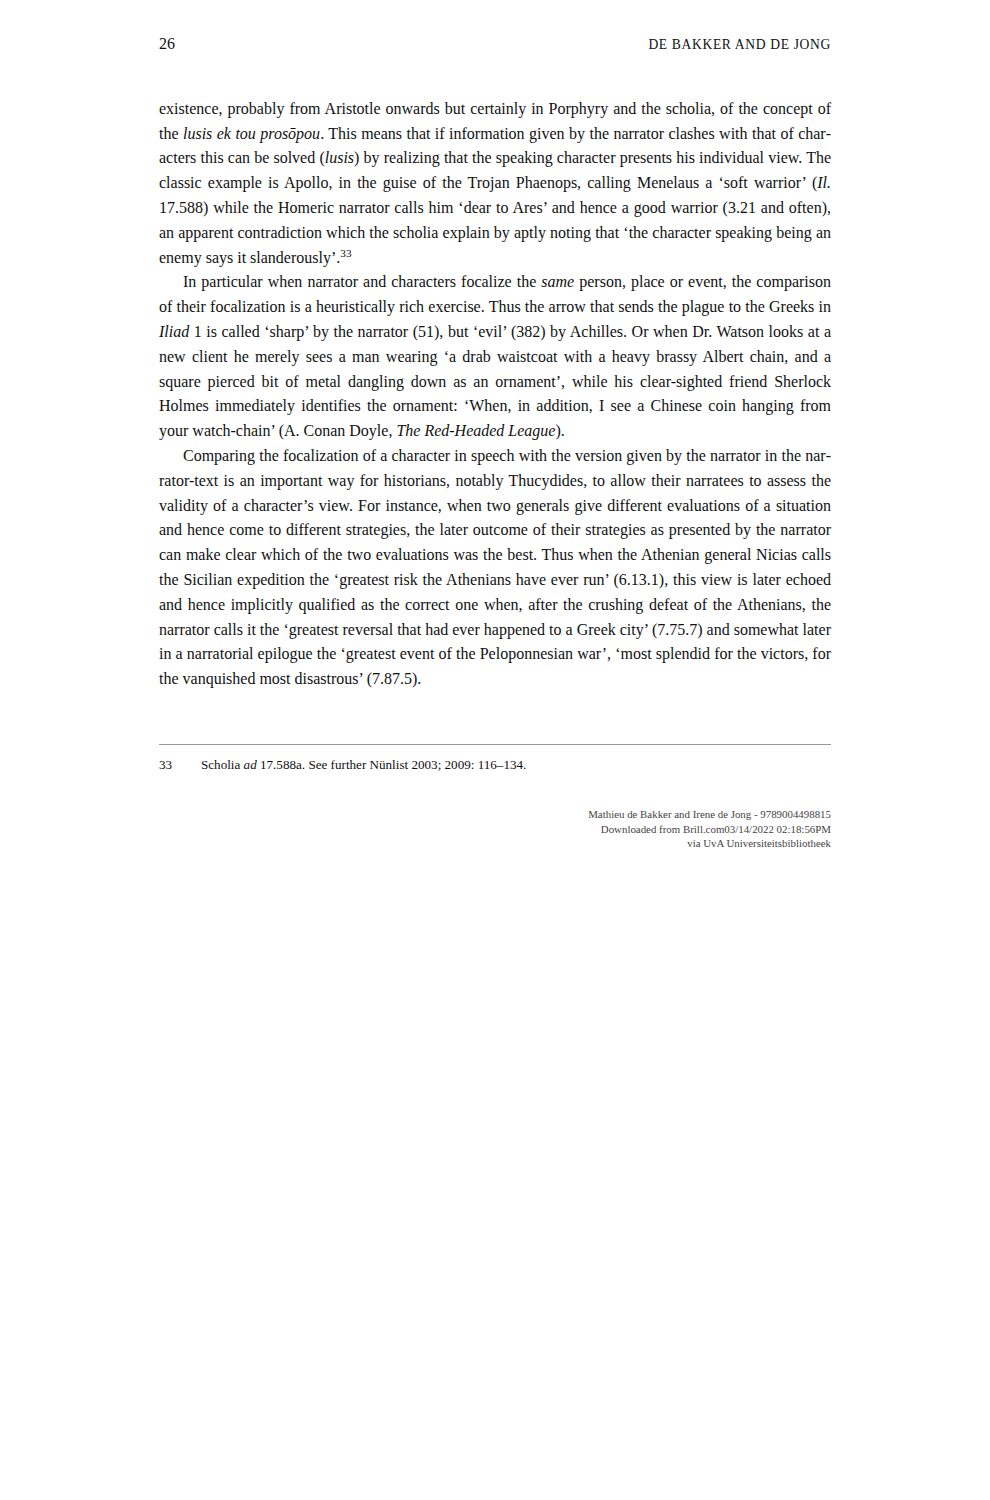26 de bakker and de jong
existence, probably from Aristotle onwards but certainly in Porphyry and the scholia, of the concept of the lusis ek tou prosōpou. This means that if information given by the narrator clashes with that of characters this can be solved (lusis) by realizing that the speaking character presents his individual view. The classic example is Apollo, in the guise of the Trojan Phaenops, calling Menelaus a ‘soft warrior’ (Il. 17.588) while the Homeric narrator calls him ‘dear to Ares’ and hence a good warrior (3.21 and often), an apparent contradiction which the scholia explain by aptly noting that ‘the character speaking being an enemy says it slanderously’.33
In particular when narrator and characters focalize the same person, place or event, the comparison of their focalization is a heuristically rich exercise. Thus the arrow that sends the plague to the Greeks in Iliad 1 is called ‘sharp’ by the narrator (51), but ‘evil’ (382) by Achilles. Or when Dr. Watson looks at a new client he merely sees a man wearing ‘a drab waistcoat with a heavy brassy Albert chain, and a square pierced bit of metal dangling down as an ornament’, while his clear-sighted friend Sherlock Holmes immediately identifies the ornament: ‘When, in addition, I see a Chinese coin hanging from your watch-chain’ (A. Conan Doyle, The Red-Headed League).
Comparing the focalization of a character in speech with the version given by the narrator in the narrator-text is an important way for historians, notably Thucydides, to allow their narratees to assess the validity of a character’s view. For instance, when two generals give different evaluations of a situation and hence come to different strategies, the later outcome of their strategies as presented by the narrator can make clear which of the two evaluations was the best. Thus when the Athenian general Nicias calls the Sicilian expedition the ‘greatest risk the Athenians have ever run’ (6.13.1), this view is later echoed and hence implicitly qualified as the correct one when, after the crushing defeat of the Athenians, the narrator calls it the ‘greatest reversal that had ever happened to a Greek city’ (7.75.7) and somewhat later in a narratorial epilogue the ‘greatest event of the Peloponnesian war’, ‘most splendid for the victors, for the vanquished most disastrous’ (7.87.5).
33 Scholia ad 17.588a. See further Nünlist 2003; 2009: 116–134.
Mathieu de Bakker and Irene de Jong - 9789004498815
Downloaded from Brill.com03/14/2022 02:18:56PM
via UvA Universiteitsbibliotheek